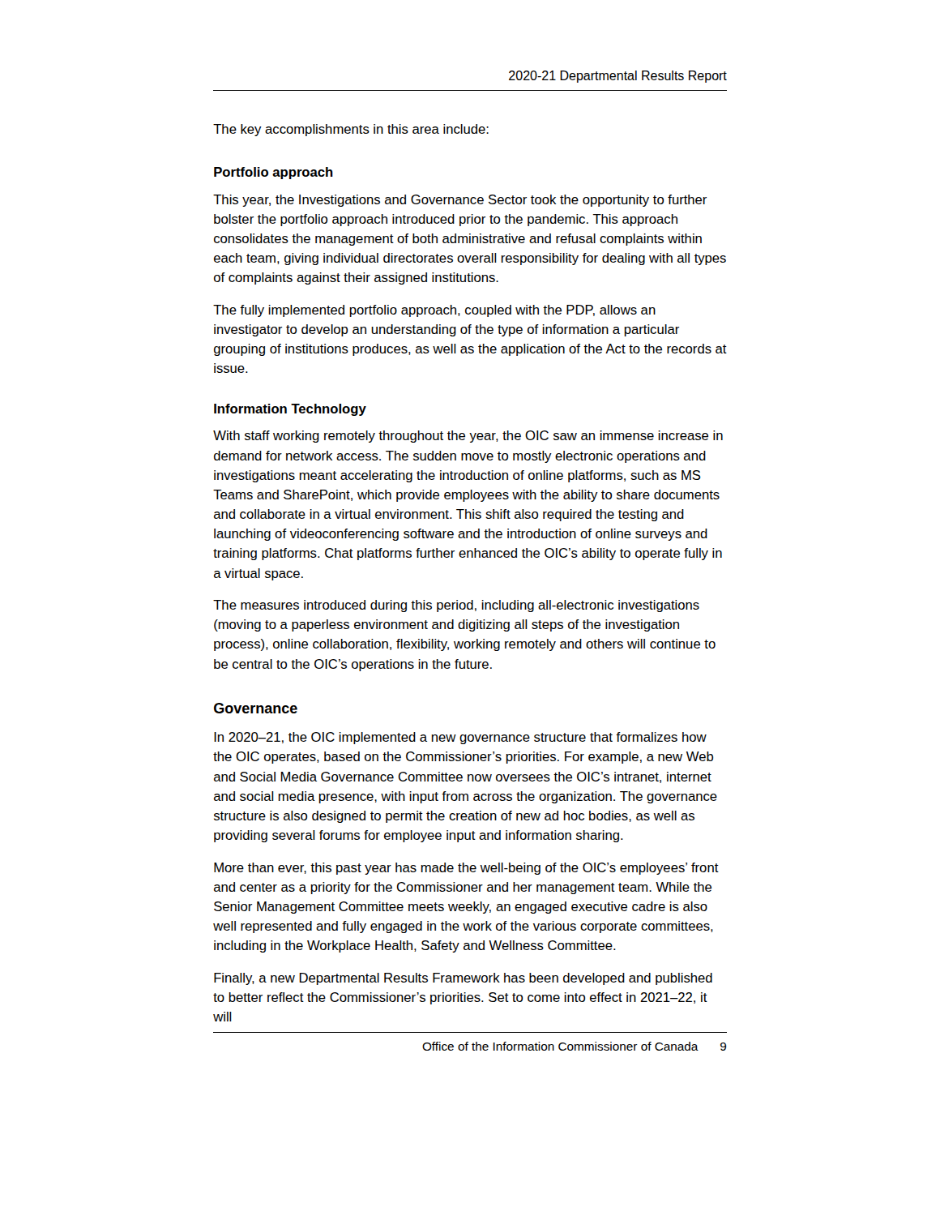2020-21 Departmental Results Report
The key accomplishments in this area include:
Portfolio approach
This year, the Investigations and Governance Sector took the opportunity to further bolster the portfolio approach introduced prior to the pandemic. This approach consolidates the management of both administrative and refusal complaints within each team, giving individual directorates overall responsibility for dealing with all types of complaints against their assigned institutions.
The fully implemented portfolio approach, coupled with the PDP, allows an investigator to develop an understanding of the type of information a particular grouping of institutions produces, as well as the application of the Act to the records at issue.
Information Technology
With staff working remotely throughout the year, the OIC saw an immense increase in demand for network access. The sudden move to mostly electronic operations and investigations meant accelerating the introduction of online platforms, such as MS Teams and SharePoint, which provide employees with the ability to share documents and collaborate in a virtual environment. This shift also required the testing and launching of videoconferencing software and the introduction of online surveys and training platforms. Chat platforms further enhanced the OIC’s ability to operate fully in a virtual space.
The measures introduced during this period, including all-electronic investigations (moving to a paperless environment and digitizing all steps of the investigation process), online collaboration, flexibility, working remotely and others will continue to be central to the OIC’s operations in the future.
Governance
In 2020–21, the OIC implemented a new governance structure that formalizes how the OIC operates, based on the Commissioner’s priorities. For example, a new Web and Social Media Governance Committee now oversees the OIC’s intranet, internet and social media presence, with input from across the organization. The governance structure is also designed to permit the creation of new ad hoc bodies, as well as providing several forums for employee input and information sharing.
More than ever, this past year has made the well-being of the OIC’s employees’ front and center as a priority for the Commissioner and her management team. While the Senior Management Committee meets weekly, an engaged executive cadre is also well represented and fully engaged in the work of the various corporate committees, including in the Workplace Health, Safety and Wellness Committee.
Finally, a new Departmental Results Framework has been developed and published to better reflect the Commissioner’s priorities. Set to come into effect in 2021–22, it will
Office of the Information Commissioner of Canada9